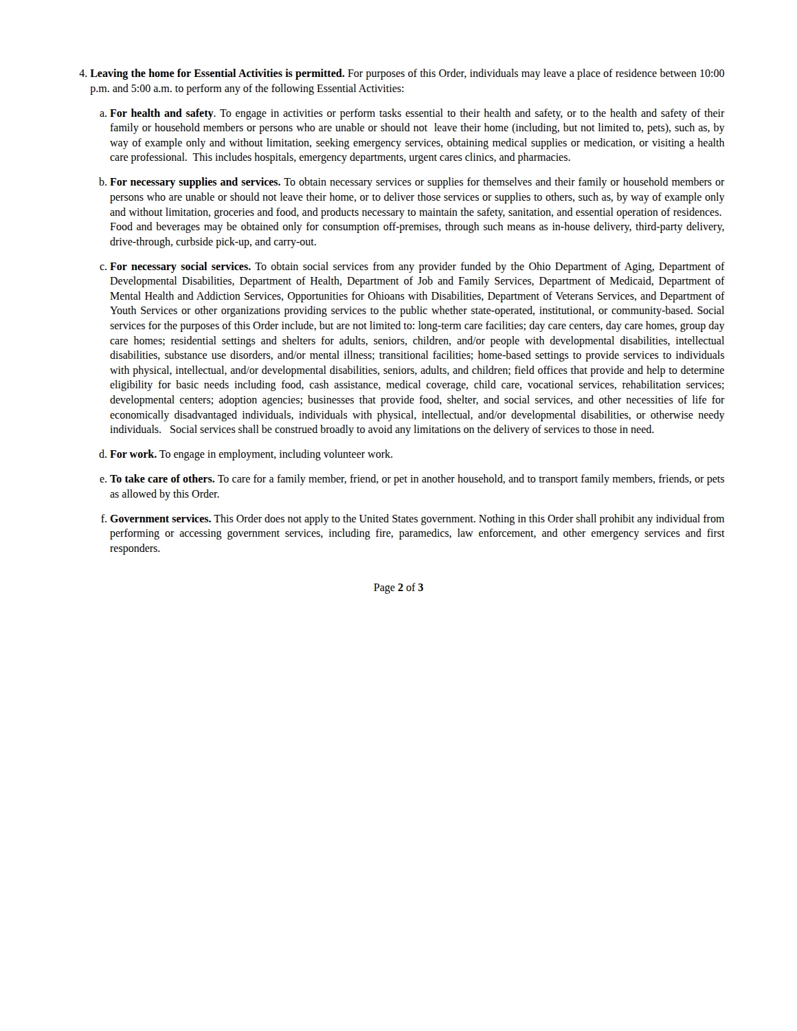Leaving the home for Essential Activities is permitted. For purposes of this Order, individuals may leave a place of residence between 10:00 p.m. and 5:00 a.m. to perform any of the following Essential Activities:
For health and safety. To engage in activities or perform tasks essential to their health and safety, or to the health and safety of their family or household members or persons who are unable or should not leave their home (including, but not limited to, pets), such as, by way of example only and without limitation, seeking emergency services, obtaining medical supplies or medication, or visiting a health care professional. This includes hospitals, emergency departments, urgent cares clinics, and pharmacies.
For necessary supplies and services. To obtain necessary services or supplies for themselves and their family or household members or persons who are unable or should not leave their home, or to deliver those services or supplies to others, such as, by way of example only and without limitation, groceries and food, and products necessary to maintain the safety, sanitation, and essential operation of residences. Food and beverages may be obtained only for consumption off-premises, through such means as in-house delivery, third-party delivery, drive-through, curbside pick-up, and carry-out.
For necessary social services. To obtain social services from any provider funded by the Ohio Department of Aging, Department of Developmental Disabilities, Department of Health, Department of Job and Family Services, Department of Medicaid, Department of Mental Health and Addiction Services, Opportunities for Ohioans with Disabilities, Department of Veterans Services, and Department of Youth Services or other organizations providing services to the public whether state-operated, institutional, or community-based. Social services for the purposes of this Order include, but are not limited to: long-term care facilities; day care centers, day care homes, group day care homes; residential settings and shelters for adults, seniors, children, and/or people with developmental disabilities, intellectual disabilities, substance use disorders, and/or mental illness; transitional facilities; home-based settings to provide services to individuals with physical, intellectual, and/or developmental disabilities, seniors, adults, and children; field offices that provide and help to determine eligibility for basic needs including food, cash assistance, medical coverage, child care, vocational services, rehabilitation services; developmental centers; adoption agencies; businesses that provide food, shelter, and social services, and other necessities of life for economically disadvantaged individuals, individuals with physical, intellectual, and/or developmental disabilities, or otherwise needy individuals. Social services shall be construed broadly to avoid any limitations on the delivery of services to those in need.
For work. To engage in employment, including volunteer work.
To take care of others. To care for a family member, friend, or pet in another household, and to transport family members, friends, or pets as allowed by this Order.
Government services. This Order does not apply to the United States government. Nothing in this Order shall prohibit any individual from performing or accessing government services, including fire, paramedics, law enforcement, and other emergency services and first responders.
Page 2 of 3